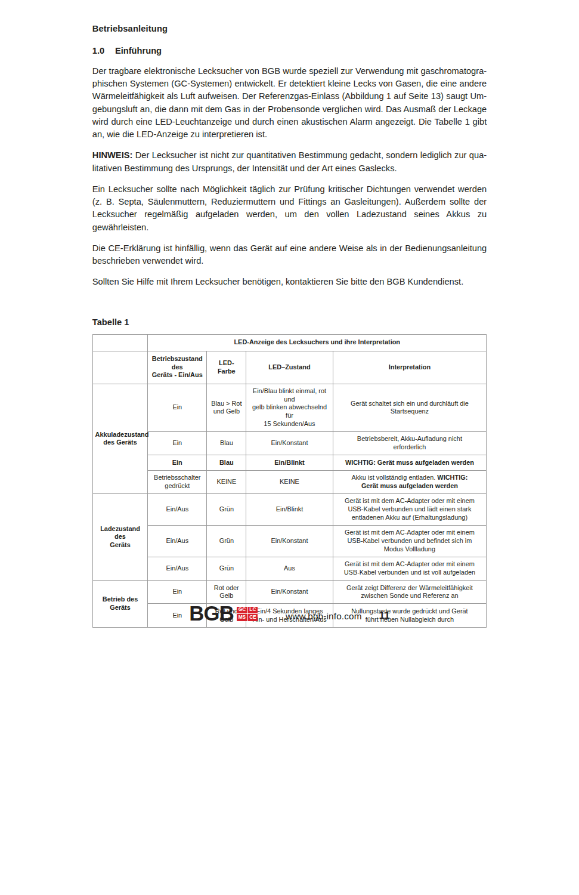Betriebsanleitung
1.0 Einführung
Der tragbare elektronische Lecksucher von BGB wurde speziell zur Verwendung mit gaschromatographischen Systemen (GC-Systemen) entwickelt. Er detektiert kleine Lecks von Gasen, die eine andere Wärmeleitfähigkeit als Luft aufweisen. Der Referenzgas-Einlass (Abbildung 1 auf Seite 13) saugt Umgebungsluft an, die dann mit dem Gas in der Probensonde verglichen wird. Das Ausmaß der Leckage wird durch eine LED-Leuchtanzeige und durch einen akustischen Alarm angezeigt. Die Tabelle 1 gibt an, wie die LED-Anzeige zu interpretieren ist.
HINWEIS: Der Lecksucher ist nicht zur quantitativen Bestimmung gedacht, sondern lediglich zur qualitativen Bestimmung des Ursprungs, der Intensität und der Art eines Gaslecks.
Ein Lecksucher sollte nach Möglichkeit täglich zur Prüfung kritischer Dichtungen verwendet werden (z. B. Septa, Säulenmuttern, Reduziermuttern und Fittings an Gasleitungen). Außerdem sollte der Lecksucher regelmäßig aufgeladen werden, um den vollen Ladezustand seines Akkus zu gewährleisten.
Die CE-Erklärung ist hinfällig, wenn das Gerät auf eine andere Weise als in der Bedienungsanleitung beschrieben verwendet wird.
Sollten Sie Hilfe mit Ihrem Lecksucher benötigen, kontaktieren Sie bitte den BGB Kundendienst.
Tabelle 1
| | LED-Anzeige des Lecksuchers und ihre Interpretation |
| --- | --- |
| | Betriebszustand des Geräts - Ein/Aus | LED- Farbe | LED–Zustand | Interpretation |
| Akkuladezustand des Geräts | Ein | Blau > Rot und Gelb | Ein/Blau blinkt einmal, rot und gelb blinken abwechselnd für 15 Sekunden/Aus | Gerät schaltet sich ein und durchläuft die Startsequenz |
| Ein | Blau | Ein/Konstant | Betriebsbereit, Akku-Aufladung nicht erforderlich |
| Ein | Blau | Ein/Blinkt | WICHTIG: Gerät muss aufgeladen werden |
| Betriebsschalter gedrückt | KEINE | KEINE | Akku ist vollständig entladen. WICHTIG: Gerät muss aufgeladen werden |
| Ladezustand des Geräts | Ein/Aus | Grün | Ein/Blinkt | Gerät ist mit dem AC-Adapter oder mit einem USB-Kabel verbunden und lädt einen stark entladenen Akku auf (Erhaltungsladung) |
| Ein/Aus | Grün | Ein/Konstant | Gerät ist mit dem AC-Adapter oder mit einem USB-Kabel verbunden und befindet sich im Modus Vollladung |
| Ein/Aus | Grün | Aus | Gerät ist mit dem AC-Adapter oder mit einem USB-Kabel verbunden und ist voll aufgeladen |
| Betrieb des Geräts | Ein | Rot oder Gelb | Ein/Konstant | Gerät zeigt Differenz der Wärmeleitfähigkeit zwischen Sonde und Referenz an |
| Ein | Rot und Gelb | Ein/4 Sekunden langes Hin- und Herschalten/Aus | Nullungstaste wurde gedrückt und Gerät führt neuen Nullabgleich durch |
BGB GC LC MS CE
www.bgb-info.com 11